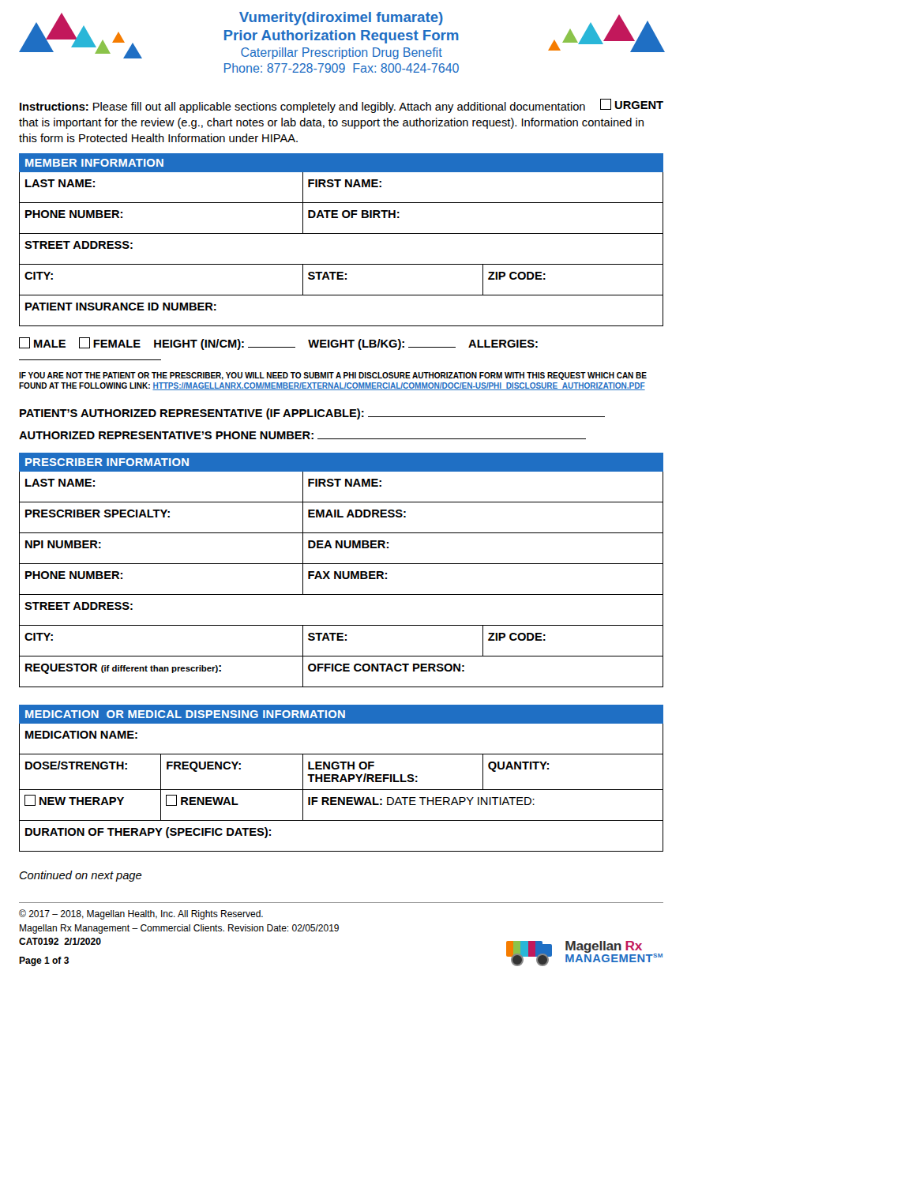Vumerity(diroximel fumarate)
Prior Authorization Request Form
Caterpillar Prescription Drug Benefit
Phone: 877-228-7909 Fax: 800-424-7640
URGENT Instructions: Please fill out all applicable sections completely and legibly. Attach any additional documentation that is important for the review (e.g., chart notes or lab data, to support the authorization request). Information contained in this form is Protected Health Information under HIPAA.
| MEMBER INFORMATION |
| LAST NAME: | FIRST NAME: |
| PHONE NUMBER: | DATE OF BIRTH: |
| STREET ADDRESS: |
| CITY: | STATE: | ZIP CODE: |
| PATIENT INSURANCE ID NUMBER: |
MALE FEMALE HEIGHT (IN/CM): WEIGHT (LB/KG): ALLERGIES:
If you are not the patient or the prescriber, you will need to submit a PHI disclosure authorization form with this request which can be found at the following link: HTTPS://MAGELLANRX.COM/MEMBER/EXTERNAL/COMMERCIAL/COMMON/DOC/EN-US/PHI_DISCLOSURE_AUTHORIZATION.PDF
PATIENT’S AUTHORIZED REPRESENTATIVE (IF APPLICABLE):
AUTHORIZED REPRESENTATIVE’S PHONE NUMBER:
| PRESCRIBER INFORMATION |
| LAST NAME: | FIRST NAME: |
| PRESCRIBER SPECIALTY: | EMAIL ADDRESS: |
| NPI NUMBER: | DEA NUMBER: |
| PHONE NUMBER: | FAX NUMBER: |
| STREET ADDRESS: |
| CITY: | STATE: | ZIP CODE: |
| REQUESTOR (if different than prescriber) : | OFFICE CONTACT PERSON: |
| MEDICATION OR MEDICAL DISPENSING INFORMATION |
| MEDICATION NAME: |
| DOSE/STRENGTH: | FREQUENCY: | LENGTH OF THERAPY/REFILLS: | QUANTITY: |
| NEW THERAPY | RENEWAL | IF RENEWAL: DATE THERAPY INITIATED: |
| DURATION OF THERAPY (SPECIFIC DATES): |
Continued on next page
© 2017 – 2018, Magellan Health, Inc. All Rights Reserved.
Magellan Rx Management – Commercial Clients. Revision Date: 02/05/2019
CAT0192 2/1/2020
Page 1 of 3
Magellan Rx
MANAGEMENTSM